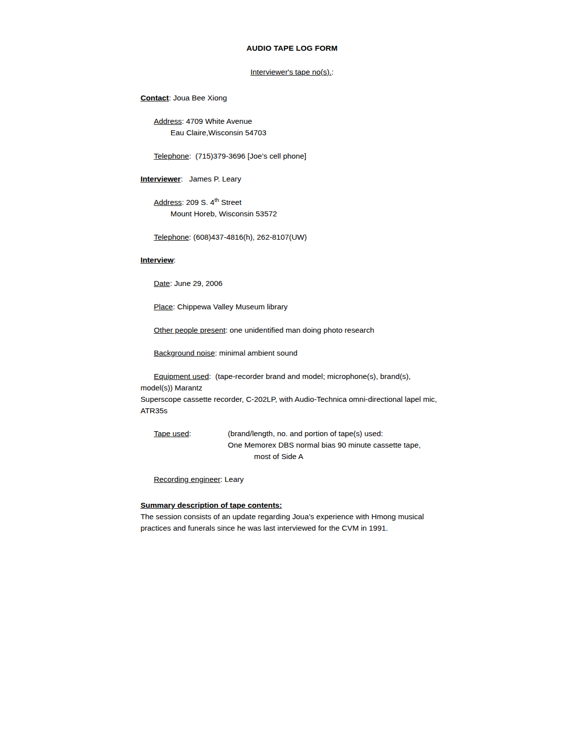AUDIO TAPE LOG FORM
Interviewer's tape no(s).:
Contact: Joua Bee Xiong
Address: 4709 White Avenue
Eau Claire,Wisconsin 54703
Telephone: (715)379-3696 [Joe’s cell phone]
Interviewer: James P. Leary
Address: 209 S. 4th Street
Mount Horeb, Wisconsin 53572
Telephone: (608)437-4816(h), 262-8107(UW)
Interview:
Date: June 29, 2006
Place: Chippewa Valley Museum library
Other people present: one unidentified man doing photo research
Background noise: minimal ambient sound
Equipment used: (tape-recorder brand and model; microphone(s), brand(s), model(s)) Marantz
Superscope cassette recorder, C-202LP, with Audio-Technica omni-directional lapel mic, ATR35s
Tape used:
(brand/length, no. and portion of tape(s) used: One Memorex DBS normal bias 90 minute cassette tape, most of Side A
Recording engineer: Leary
Summary description of tape contents:
The session consists of an update regarding Joua’s experience with Hmong musical practices and funerals since he was last interviewed for the CVM in 1991.